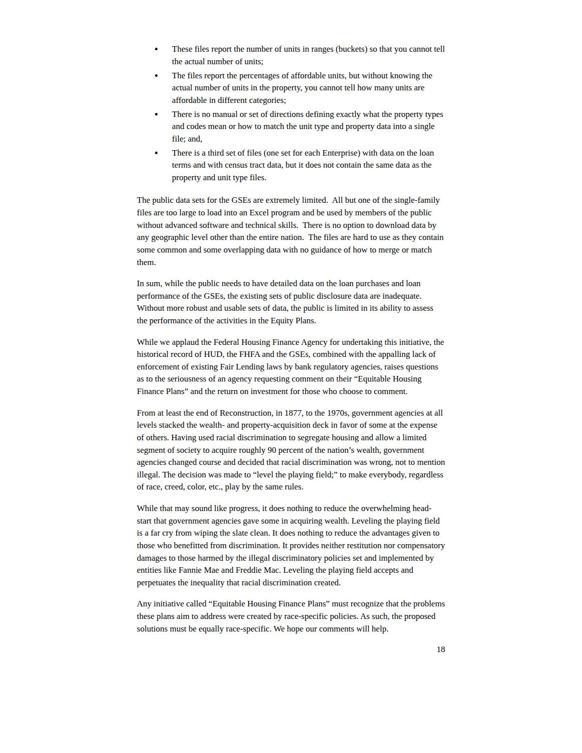These files report the number of units in ranges (buckets) so that you cannot tell the actual number of units;
The files report the percentages of affordable units, but without knowing the actual number of units in the property, you cannot tell how many units are affordable in different categories;
There is no manual or set of directions defining exactly what the property types and codes mean or how to match the unit type and property data into a single file; and,
There is a third set of files (one set for each Enterprise) with data on the loan terms and with census tract data, but it does not contain the same data as the property and unit type files.
The public data sets for the GSEs are extremely limited. All but one of the single-family files are too large to load into an Excel program and be used by members of the public without advanced software and technical skills. There is no option to download data by any geographic level other than the entire nation. The files are hard to use as they contain some common and some overlapping data with no guidance of how to merge or match them.
In sum, while the public needs to have detailed data on the loan purchases and loan performance of the GSEs, the existing sets of public disclosure data are inadequate. Without more robust and usable sets of data, the public is limited in its ability to assess the performance of the activities in the Equity Plans.
While we applaud the Federal Housing Finance Agency for undertaking this initiative, the historical record of HUD, the FHFA and the GSEs, combined with the appalling lack of enforcement of existing Fair Lending laws by bank regulatory agencies, raises questions as to the seriousness of an agency requesting comment on their “Equitable Housing Finance Plans” and the return on investment for those who choose to comment.
From at least the end of Reconstruction, in 1877, to the 1970s, government agencies at all levels stacked the wealth- and property-acquisition deck in favor of some at the expense of others. Having used racial discrimination to segregate housing and allow a limited segment of society to acquire roughly 90 percent of the nation’s wealth, government agencies changed course and decided that racial discrimination was wrong, not to mention illegal. The decision was made to “level the playing field;” to make everybody, regardless of race, creed, color, etc., play by the same rules.
While that may sound like progress, it does nothing to reduce the overwhelming head-start that government agencies gave some in acquiring wealth. Leveling the playing field is a far cry from wiping the slate clean. It does nothing to reduce the advantages given to those who benefitted from discrimination. It provides neither restitution nor compensatory damages to those harmed by the illegal discriminatory policies set and implemented by entities like Fannie Mae and Freddie Mac. Leveling the playing field accepts and perpetuates the inequality that racial discrimination created.
Any initiative called “Equitable Housing Finance Plans” must recognize that the problems these plans aim to address were created by race-specific policies. As such, the proposed solutions must be equally race-specific. We hope our comments will help.
18